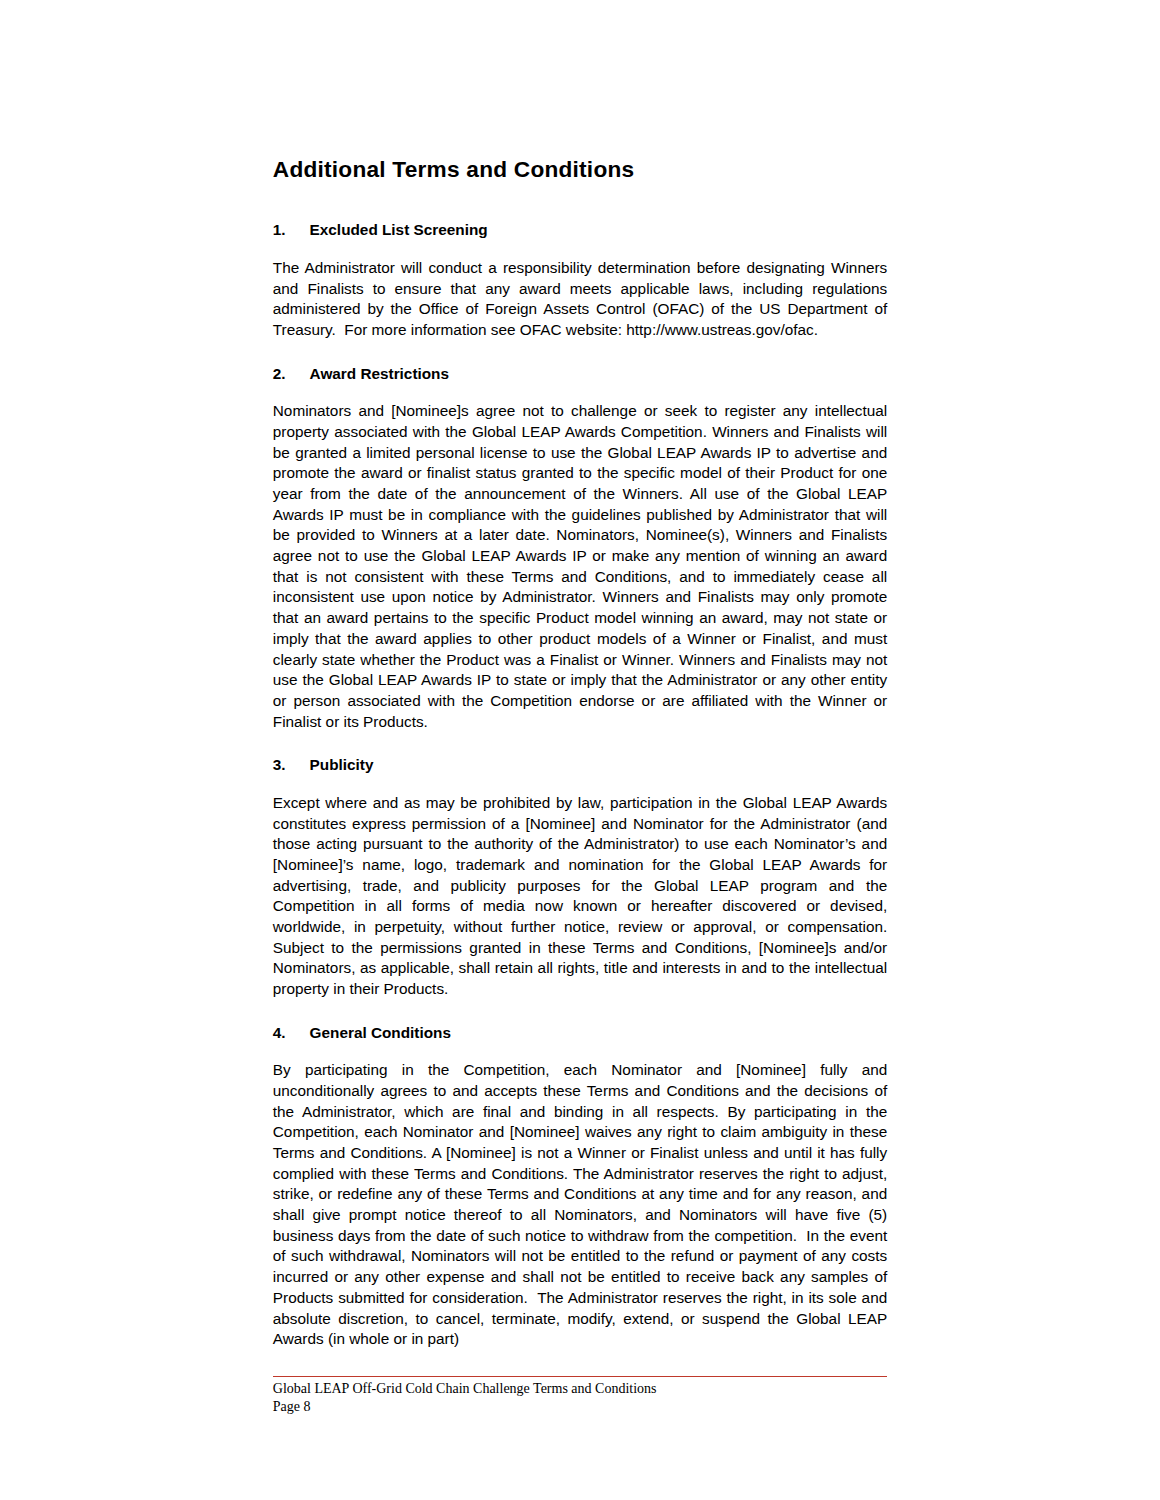Additional Terms and Conditions
1. Excluded List Screening
The Administrator will conduct a responsibility determination before designating Winners and Finalists to ensure that any award meets applicable laws, including regulations administered by the Office of Foreign Assets Control (OFAC) of the US Department of Treasury. For more information see OFAC website: http://www.ustreas.gov/ofac.
2. Award Restrictions
Nominators and [Nominee]s agree not to challenge or seek to register any intellectual property associated with the Global LEAP Awards Competition. Winners and Finalists will be granted a limited personal license to use the Global LEAP Awards IP to advertise and promote the award or finalist status granted to the specific model of their Product for one year from the date of the announcement of the Winners. All use of the Global LEAP Awards IP must be in compliance with the guidelines published by Administrator that will be provided to Winners at a later date. Nominators, Nominee(s), Winners and Finalists agree not to use the Global LEAP Awards IP or make any mention of winning an award that is not consistent with these Terms and Conditions, and to immediately cease all inconsistent use upon notice by Administrator. Winners and Finalists may only promote that an award pertains to the specific Product model winning an award, may not state or imply that the award applies to other product models of a Winner or Finalist, and must clearly state whether the Product was a Finalist or Winner. Winners and Finalists may not use the Global LEAP Awards IP to state or imply that the Administrator or any other entity or person associated with the Competition endorse or are affiliated with the Winner or Finalist or its Products.
3. Publicity
Except where and as may be prohibited by law, participation in the Global LEAP Awards constitutes express permission of a [Nominee] and Nominator for the Administrator (and those acting pursuant to the authority of the Administrator) to use each Nominator’s and [Nominee]’s name, logo, trademark and nomination for the Global LEAP Awards for advertising, trade, and publicity purposes for the Global LEAP program and the Competition in all forms of media now known or hereafter discovered or devised, worldwide, in perpetuity, without further notice, review or approval, or compensation. Subject to the permissions granted in these Terms and Conditions, [Nominee]s and/or Nominators, as applicable, shall retain all rights, title and interests in and to the intellectual property in their Products.
4. General Conditions
By participating in the Competition, each Nominator and [Nominee] fully and unconditionally agrees to and accepts these Terms and Conditions and the decisions of the Administrator, which are final and binding in all respects. By participating in the Competition, each Nominator and [Nominee] waives any right to claim ambiguity in these Terms and Conditions. A [Nominee] is not a Winner or Finalist unless and until it has fully complied with these Terms and Conditions. The Administrator reserves the right to adjust, strike, or redefine any of these Terms and Conditions at any time and for any reason, and shall give prompt notice thereof to all Nominators, and Nominators will have five (5) business days from the date of such notice to withdraw from the competition. In the event of such withdrawal, Nominators will not be entitled to the refund or payment of any costs incurred or any other expense and shall not be entitled to receive back any samples of Products submitted for consideration. The Administrator reserves the right, in its sole and absolute discretion, to cancel, terminate, modify, extend, or suspend the Global LEAP Awards (in whole or in part)
Global LEAP Off-Grid Cold Chain Challenge Terms and Conditions
Page 8